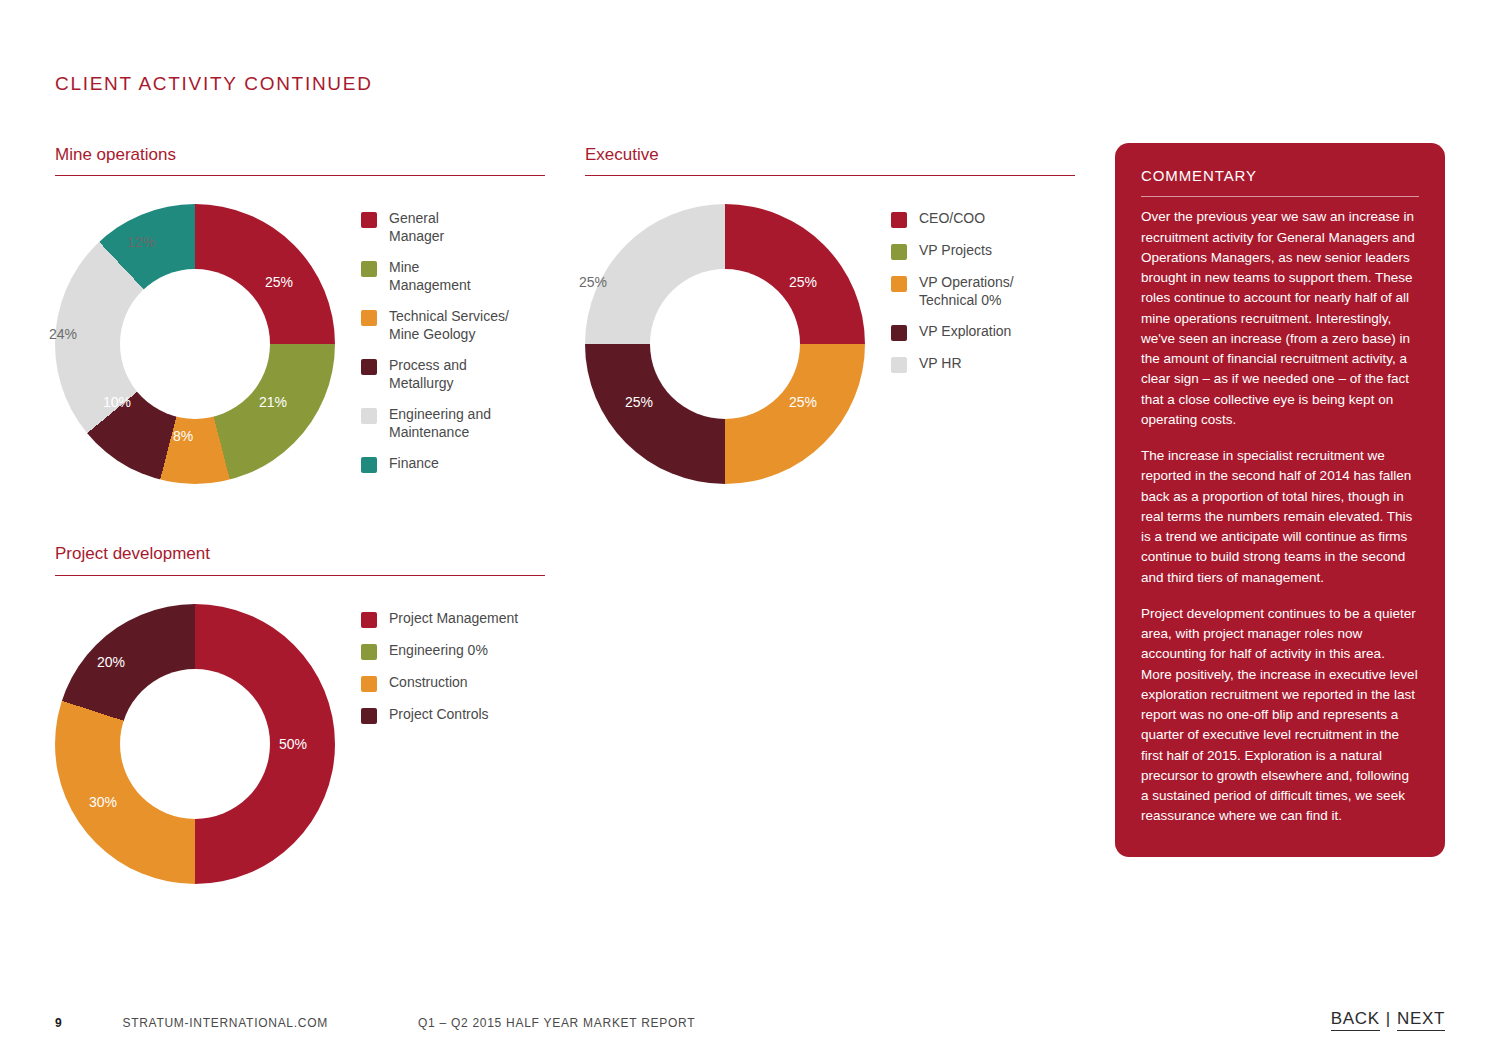Client Activity Continued
Mine operations
25% 21% 8% 10% 24% 12%
General
Manager
Mine
Management
Technical Services/
Mine Geology
Process and
Metallurgy
Engineering and
Maintenance
Finance
Executive
25% 25% 25% 25%
CEO/COO
VP Projects
VP Operations/
Technical 0%
VP Exploration
VP HR
Project development
50% 30% 20%
Project Management
Engineering 0%
Construction
Project Controls
Commentary
Over the previous year we saw an increase in recruitment activity for General Managers and Operations Managers, as new senior leaders brought in new teams to support them. These roles continue to account for nearly half of all mine operations recruitment. Interestingly, we've seen an increase (from a zero base) in the amount of financial recruitment activity, a clear sign – as if we needed one – of the fact that a close collective eye is being kept on operating costs.
The increase in specialist recruitment we reported in the second half of 2014 has fallen back as a proportion of total hires, though in real terms the numbers remain elevated. This is a trend we anticipate will continue as firms continue to build strong teams in the second and third tiers of management.
Project development continues to be a quieter area, with project manager roles now accounting for half of activity in this area. More positively, the increase in executive level exploration recruitment we reported in the last report was no one-off blip and represents a quarter of executive level recruitment in the first half of 2015. Exploration is a natural precursor to growth elsewhere and, following a sustained period of difficult times, we seek reassurance where we can find it.
9 STRATUM-INTERNATIONAL.COM Q1 – Q2 2015 HALF YEAR MARKET REPORT BACK|NEXT